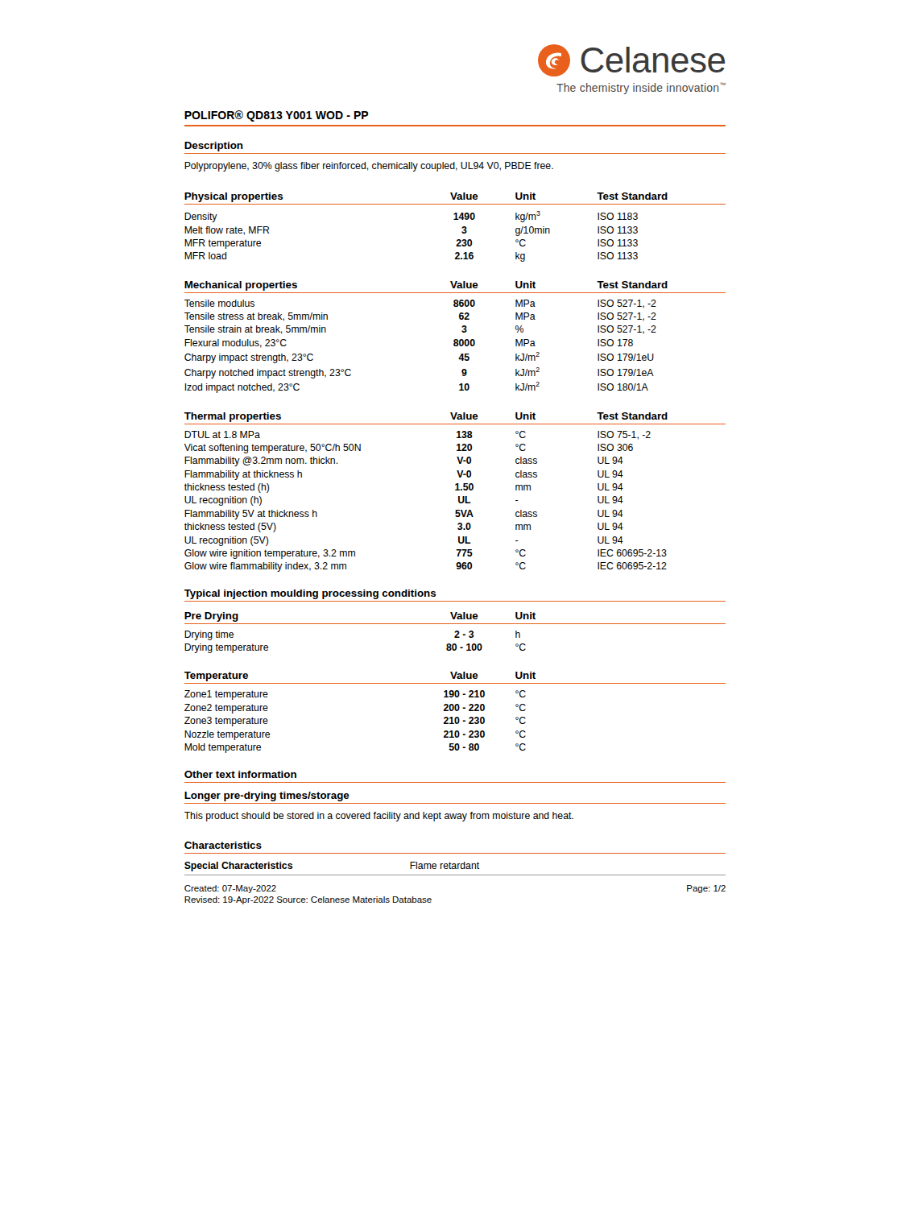Celanese
The chemistry inside innovation™
POLIFOR® QD813 Y001 WOD - PP
Description
Polypropylene, 30% glass fiber reinforced, chemically coupled, UL94 V0, PBDE free.
| Physical properties | Value | Unit | Test Standard |
| --- | --- | --- | --- |
| Density | 1490 | kg/m 3 | ISO 1183 |
| Melt flow rate, MFR | 3 | g/10min | ISO 1133 |
| MFR temperature | 230 | °C | ISO 1133 |
| MFR load | 2.16 | kg | ISO 1133 |
| Mechanical properties | Value | Unit | Test Standard |
| --- | --- | --- | --- |
| Tensile modulus | 8600 | MPa | ISO 527-1, -2 |
| Tensile stress at break, 5mm/min | 62 | MPa | ISO 527-1, -2 |
| Tensile strain at break, 5mm/min | 3 | % | ISO 527-1, -2 |
| Flexural modulus, 23°C | 8000 | MPa | ISO 178 |
| Charpy impact strength, 23°C | 45 | kJ/m 2 | ISO 179/1eU |
| Charpy notched impact strength, 23°C | 9 | kJ/m 2 | ISO 179/1eA |
| Izod impact notched, 23°C | 10 | kJ/m 2 | ISO 180/1A |
| Thermal properties | Value | Unit | Test Standard |
| --- | --- | --- | --- |
| DTUL at 1.8 MPa | 138 | °C | ISO 75-1, -2 |
| Vicat softening temperature, 50°C/h 50N | 120 | °C | ISO 306 |
| Flammability @3.2mm nom. thickn. | V-0 | class | UL 94 |
| Flammability at thickness h | V-0 | class | UL 94 |
| thickness tested (h) | 1.50 | mm | UL 94 |
| UL recognition (h) | UL | - | UL 94 |
| Flammability 5V at thickness h | 5VA | class | UL 94 |
| thickness tested (5V) | 3.0 | mm | UL 94 |
| UL recognition (5V) | UL | - | UL 94 |
| Glow wire ignition temperature, 3.2 mm | 775 | °C | IEC 60695-2-13 |
| Glow wire flammability index, 3.2 mm | 960 | °C | IEC 60695-2-12 |
Typical injection moulding processing conditions
| Pre Drying | Value | Unit | |
| --- | --- | --- | --- |
| Drying time | 2 - 3 | h | |
| Drying temperature | 80 - 100 | °C | |
| Temperature | Value | Unit | |
| --- | --- | --- | --- |
| Zone1 temperature | 190 - 210 | °C | |
| Zone2 temperature | 200 - 220 | °C | |
| Zone3 temperature | 210 - 230 | °C | |
| Nozzle temperature | 210 - 230 | °C | |
| Mold temperature | 50 - 80 | °C | |
Other text information
Longer pre-drying times/storage
This product should be stored in a covered facility and kept away from moisture and heat.
Characteristics
Special Characteristics
Flame retardant
Created: 07-May-2022
Revised: 19-Apr-2022 Source: Celanese Materials Database
Page: 1/2